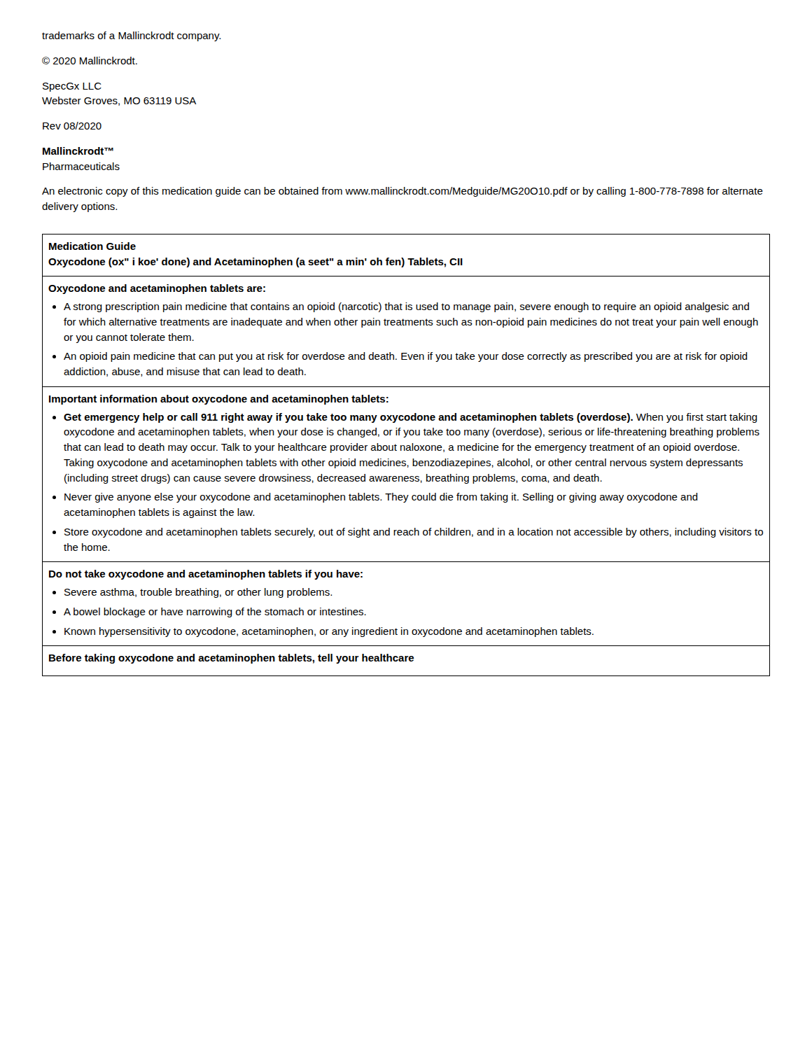trademarks of a Mallinckrodt company.
© 2020 Mallinckrodt.
SpecGx LLC
Webster Groves, MO 63119 USA
Rev 08/2020
Mallinckrodt™
Pharmaceuticals
An electronic copy of this medication guide can be obtained from www.mallinckrodt.com/Medguide/MG20O10.pdf or by calling 1-800-778-7898 for alternate delivery options.
| Medication Guide Oxycodone (ox" i koe' done) and Acetaminophen (a seet" a min' oh fen) Tablets, CII |
| Oxycodone and acetaminophen tablets are: A strong prescription pain medicine that contains an opioid (narcotic) that is used to manage pain, severe enough to require an opioid analgesic and for which alternative treatments are inadequate and when other pain treatments such as non-opioid pain medicines do not treat your pain well enough or you cannot tolerate them. An opioid pain medicine that can put you at risk for overdose and death. Even if you take your dose correctly as prescribed you are at risk for opioid addiction, abuse, and misuse that can lead to death. |
| Important information about oxycodone and acetaminophen tablets: Get emergency help or call 911 right away if you take too many oxycodone and acetaminophen tablets (overdose). When you first start taking oxycodone and acetaminophen tablets, when your dose is changed, or if you take too many (overdose), serious or life-threatening breathing problems that can lead to death may occur. Talk to your healthcare provider about naloxone, a medicine for the emergency treatment of an opioid overdose. Taking oxycodone and acetaminophen tablets with other opioid medicines, benzodiazepines, alcohol, or other central nervous system depressants (including street drugs) can cause severe drowsiness, decreased awareness, breathing problems, coma, and death. Never give anyone else your oxycodone and acetaminophen tablets. They could die from taking it. Selling or giving away oxycodone and acetaminophen tablets is against the law. Store oxycodone and acetaminophen tablets securely, out of sight and reach of children, and in a location not accessible by others, including visitors to the home. |
| Do not take oxycodone and acetaminophen tablets if you have: Severe asthma, trouble breathing, or other lung problems. A bowel blockage or have narrowing of the stomach or intestines. Known hypersensitivity to oxycodone, acetaminophen, or any ingredient in oxycodone and acetaminophen tablets. |
| Before taking oxycodone and acetaminophen tablets, tell your healthcare |